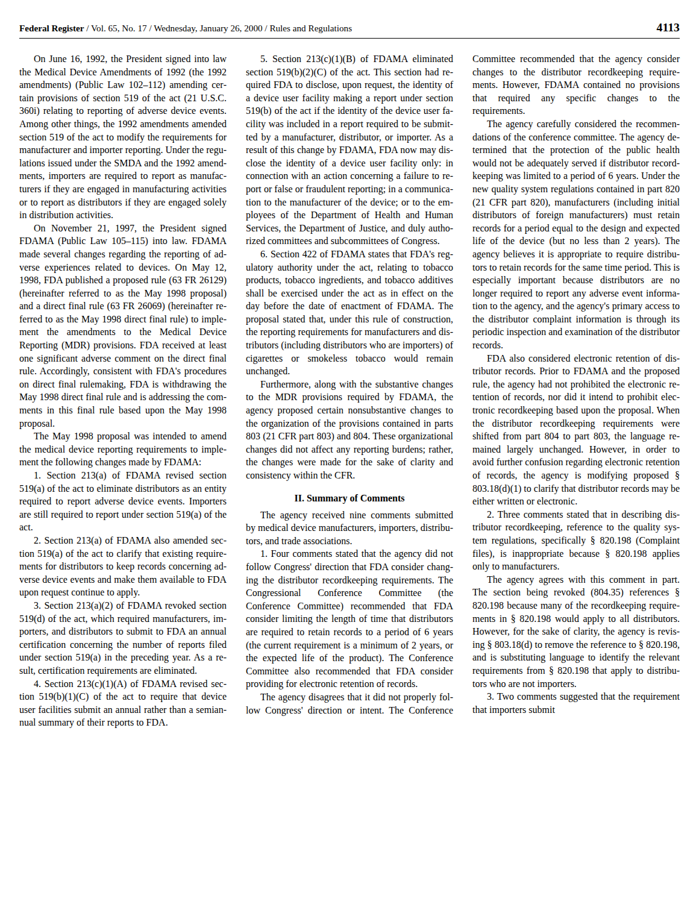Federal Register / Vol. 65, No. 17 / Wednesday, January 26, 2000 / Rules and Regulations
4113
On June 16, 1992, the President signed into law the Medical Device Amendments of 1992 (the 1992 amendments) (Public Law 102–112) amending certain provisions of section 519 of the act (21 U.S.C. 360i) relating to reporting of adverse device events. Among other things, the 1992 amendments amended section 519 of the act to modify the requirements for manufacturer and importer reporting. Under the regulations issued under the SMDA and the 1992 amendments, importers are required to report as manufacturers if they are engaged in manufacturing activities or to report as distributors if they are engaged solely in distribution activities.
On November 21, 1997, the President signed FDAMA (Public Law 105–115) into law. FDAMA made several changes regarding the reporting of adverse experiences related to devices. On May 12, 1998, FDA published a proposed rule (63 FR 26129) (hereinafter referred to as the May 1998 proposal) and a direct final rule (63 FR 26069) (hereinafter referred to as the May 1998 direct final rule) to implement the amendments to the Medical Device Reporting (MDR) provisions. FDA received at least one significant adverse comment on the direct final rule. Accordingly, consistent with FDA's procedures on direct final rulemaking, FDA is withdrawing the May 1998 direct final rule and is addressing the comments in this final rule based upon the May 1998 proposal.
The May 1998 proposal was intended to amend the medical device reporting requirements to implement the following changes made by FDAMA:
1. Section 213(a) of FDAMA revised section 519(a) of the act to eliminate distributors as an entity required to report adverse device events. Importers are still required to report under section 519(a) of the act.
2. Section 213(a) of FDAMA also amended section 519(a) of the act to clarify that existing requirements for distributors to keep records concerning adverse device events and make them available to FDA upon request continue to apply.
3. Section 213(a)(2) of FDAMA revoked section 519(d) of the act, which required manufacturers, importers, and distributors to submit to FDA an annual certification concerning the number of reports filed under section 519(a) in the preceding year. As a result, certification requirements are eliminated.
4. Section 213(c)(1)(A) of FDAMA revised section 519(b)(1)(C) of the act to require that device user facilities submit an annual rather than a semiannual summary of their reports to FDA.
5. Section 213(c)(1)(B) of FDAMA eliminated section 519(b)(2)(C) of the act. This section had required FDA to disclose, upon request, the identity of a device user facility making a report under section 519(b) of the act if the identity of the device user facility was included in a report required to be submitted by a manufacturer, distributor, or importer. As a result of this change by FDAMA, FDA now may disclose the identity of a device user facility only: in connection with an action concerning a failure to report or false or fraudulent reporting; in a communication to the manufacturer of the device; or to the employees of the Department of Health and Human Services, the Department of Justice, and duly authorized committees and subcommittees of Congress.
6. Section 422 of FDAMA states that FDA's regulatory authority under the act, relating to tobacco products, tobacco ingredients, and tobacco additives shall be exercised under the act as in effect on the day before the date of enactment of FDAMA. The proposal stated that, under this rule of construction, the reporting requirements for manufacturers and distributors (including distributors who are importers) of cigarettes or smokeless tobacco would remain unchanged.
Furthermore, along with the substantive changes to the MDR provisions required by FDAMA, the agency proposed certain nonsubstantive changes to the organization of the provisions contained in parts 803 (21 CFR part 803) and 804. These organizational changes did not affect any reporting burdens; rather, the changes were made for the sake of clarity and consistency within the CFR.
II. Summary of Comments
The agency received nine comments submitted by medical device manufacturers, importers, distributors, and trade associations.
1. Four comments stated that the agency did not follow Congress' direction that FDA consider changing the distributor recordkeeping requirements. The Congressional Conference Committee (the Conference Committee) recommended that FDA consider limiting the length of time that distributors are required to retain records to a period of 6 years (the current requirement is a minimum of 2 years, or the expected life of the product). The Conference Committee also recommended that FDA consider providing for electronic retention of records.
The agency disagrees that it did not properly follow Congress' direction or intent. The Conference Committee recommended that the agency consider changes to the distributor recordkeeping requirements. However, FDAMA contained no provisions that required any specific changes to the requirements.
The agency carefully considered the recommendations of the conference committee. The agency determined that the protection of the public health would not be adequately served if distributor recordkeeping was limited to a period of 6 years. Under the new quality system regulations contained in part 820 (21 CFR part 820), manufacturers (including initial distributors of foreign manufacturers) must retain records for a period equal to the design and expected life of the device (but no less than 2 years). The agency believes it is appropriate to require distributors to retain records for the same time period. This is especially important because distributors are no longer required to report any adverse event information to the agency, and the agency's primary access to the distributor complaint information is through its periodic inspection and examination of the distributor records.
FDA also considered electronic retention of distributor records. Prior to FDAMA and the proposed rule, the agency had not prohibited the electronic retention of records, nor did it intend to prohibit electronic recordkeeping based upon the proposal. When the distributor recordkeeping requirements were shifted from part 804 to part 803, the language remained largely unchanged. However, in order to avoid further confusion regarding electronic retention of records, the agency is modifying proposed § 803.18(d)(1) to clarify that distributor records may be either written or electronic.
2. Three comments stated that in describing distributor recordkeeping, reference to the quality system regulations, specifically § 820.198 (Complaint files), is inappropriate because § 820.198 applies only to manufacturers.
The agency agrees with this comment in part. The section being revoked (804.35) references § 820.198 because many of the recordkeeping requirements in § 820.198 would apply to all distributors. However, for the sake of clarity, the agency is revising § 803.18(d) to remove the reference to § 820.198, and is substituting language to identify the relevant requirements from § 820.198 that apply to distributors who are not importers.
3. Two comments suggested that the requirement that importers submit